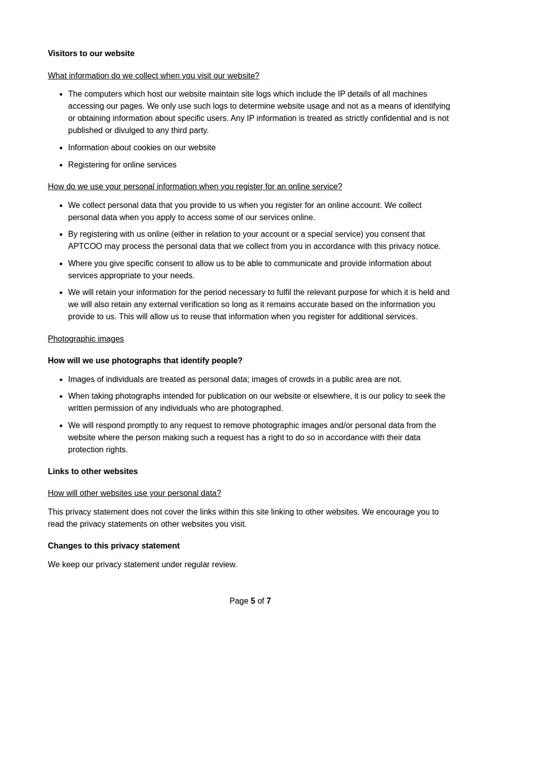Visitors to our website
What information do we collect when you visit our website?
The computers which host our website maintain site logs which include the IP details of all machines accessing our pages. We only use such logs to determine website usage and not as a means of identifying or obtaining information about specific users. Any IP information is treated as strictly confidential and is not published or divulged to any third party.
Information about cookies on our website
Registering for online services
How do we use your personal information when you register for an online service?
We collect personal data that you provide to us when you register for an online account. We collect personal data when you apply to access some of our services online.
By registering with us online (either in relation to your account or a special service) you consent that APTCOO may process the personal data that we collect from you in accordance with this privacy notice.
Where you give specific consent to allow us to be able to communicate and provide information about services appropriate to your needs.
We will retain your information for the period necessary to fulfil the relevant purpose for which it is held and we will also retain any external verification so long as it remains accurate based on the information you provide to us. This will allow us to reuse that information when you register for additional services.
Photographic images
How will we use photographs that identify people?
Images of individuals are treated as personal data; images of crowds in a public area are not.
When taking photographs intended for publication on our website or elsewhere, it is our policy to seek the written permission of any individuals who are photographed.
We will respond promptly to any request to remove photographic images and/or personal data from the website where the person making such a request has a right to do so in accordance with their data protection rights.
Links to other websites
How will other websites use your personal data?
This privacy statement does not cover the links within this site linking to other websites. We encourage you to read the privacy statements on other websites you visit.
Changes to this privacy statement
We keep our privacy statement under regular review.
Page 5 of 7